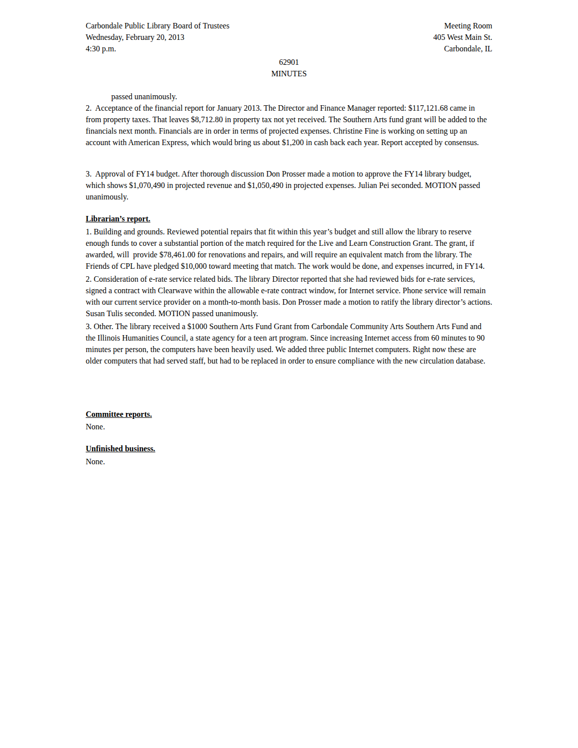| Carbondale Public Library Board of Trustees | Meeting Room |
| Wednesday, February 20, 2013 | 405 West Main St. |
| 4:30 p.m. | Carbondale, IL |
62901
MINUTES
passed unanimously.
2. Acceptance of the financial report for January 2013. The Director and Finance Manager reported: $117,121.68 came in from property taxes. That leaves $8,712.80 in property tax not yet received. The Southern Arts fund grant will be added to the financials next month. Financials are in order in terms of projected expenses. Christine Fine is working on setting up an account with American Express, which would bring us about $1,200 in cash back each year. Report accepted by consensus.
3. Approval of FY14 budget. After thorough discussion Don Prosser made a motion to approve the FY14 library budget, which shows $1,070,490 in projected revenue and $1,050,490 in projected expenses. Julian Pei seconded. MOTION passed unanimously.
Librarian’s report.
1. Building and grounds. Reviewed potential repairs that fit within this year’s budget and still allow the library to reserve enough funds to cover a substantial portion of the match required for the Live and Learn Construction Grant. The grant, if awarded, will provide $78,461.00 for renovations and repairs, and will require an equivalent match from the library. The Friends of CPL have pledged $10,000 toward meeting that match. The work would be done, and expenses incurred, in FY14.
2. Consideration of e-rate service related bids. The library Director reported that she had reviewed bids for e-rate services, signed a contract with Clearwave within the allowable e-rate contract window, for Internet service. Phone service will remain with our current service provider on a month-to-month basis. Don Prosser made a motion to ratify the library director’s actions. Susan Tulis seconded. MOTION passed unanimously.
3. Other. The library received a $1000 Southern Arts Fund Grant from Carbondale Community Arts Southern Arts Fund and the Illinois Humanities Council, a state agency for a teen art program. Since increasing Internet access from 60 minutes to 90 minutes per person, the computers have been heavily used. We added three public Internet computers. Right now these are older computers that had served staff, but had to be replaced in order to ensure compliance with the new circulation database.
Committee reports.
None.
Unfinished business.
None.